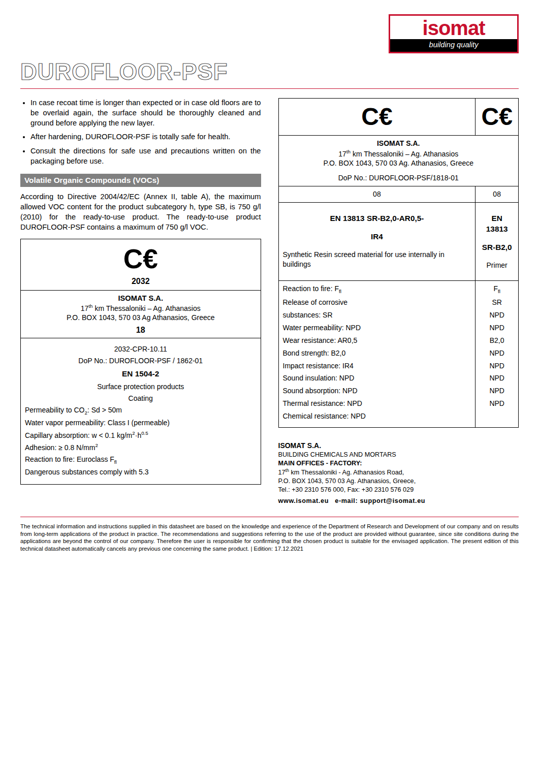isomat
building quality
DUROFLOOR-PSF
In case recoat time is longer than expected or in case old floors are to be overlaid again, the surface should be thoroughly cleaned and ground before applying the new layer.
After hardening, DUROFLOOR-PSF is totally safe for health.
Consult the directions for safe use and precautions written on the packaging before use.
Volatile Organic Compounds (VOCs)
According to Directive 2004/42/EC (Annex II, table A), the maximum allowed VOC content for the product subcategory h, type SB, is 750 g/l (2010) for the ready-to-use product. The ready-to-use product DUROFLOOR-PSF contains a maximum of 750 g/l VOC.
C€
2032
ISOMAT S.A.
17th km Thessaloniki – Ag. Athanasios
P.O. BOX 1043, 570 03 Ag Athanasios, Greece
18
2032-CPR-10.11
DoP No.: DUROFLOOR-PSF / 1862-01
EN 1504-2
Surface protection products
Coating
Permeability to CO2: Sd > 50m
Water vapor permeability: Class I (permeable)
Capillary absorption: w < 0.1 kg/m2·h0.5
Adhesion: ≥ 0.8 N/mm2
Reaction to fire: Euroclass Ffl
Dangerous substances comply with 5.3
| C€ | C€ |
| ISOMAT S.A. 17 th km Thessaloniki – Ag. Athanasios P.O. BOX 1043, 570 03 Ag. Athanasios, Greece DoP No.: DUROFLOOR-PSF/1818-01 |
| 08 | 08 |
| EN 13813 SR-B2,0-AR0,5- IR4 Synthetic Resin screed material for use internally in buildings | EN 13813 SR-B2,0 Primer |
| Reaction to fire: F fl Release of corrosive substances: SR Water permeability: NPD Wear resistance: AR0,5 Bond strength: B2,0 Impact resistance: IR4 Sound insulation: NPD Sound absorption: NPD Thermal resistance: NPD Chemical resistance: NPD | F fl SR NPD NPD B2,0 NPD NPD NPD NPD NPD |
ISOMAT S.A.
BUILDING CHEMICALS AND MORTARS
MAIN OFFICES - FACTORY:
17th km Thessaloniki - Ag. Athanasios Road,
P.O. BOX 1043, 570 03 Ag. Athanasios, Greece,
Tel.: +30 2310 576 000, Fax: +30 2310 576 029
www.isomat.eu e-mail: support@isomat.eu
The technical information and instructions supplied in this datasheet are based on the knowledge and experience of the Department of Research and Development of our company and on results from long-term applications of the product in practice. The recommendations and suggestions referring to the use of the product are provided without guarantee, since site conditions during the applications are beyond the control of our company. Therefore the user is responsible for confirming that the chosen product is suitable for the envisaged application. The present edition of this technical datasheet automatically cancels any previous one concerning the same product. | Edition: 17.12.2021